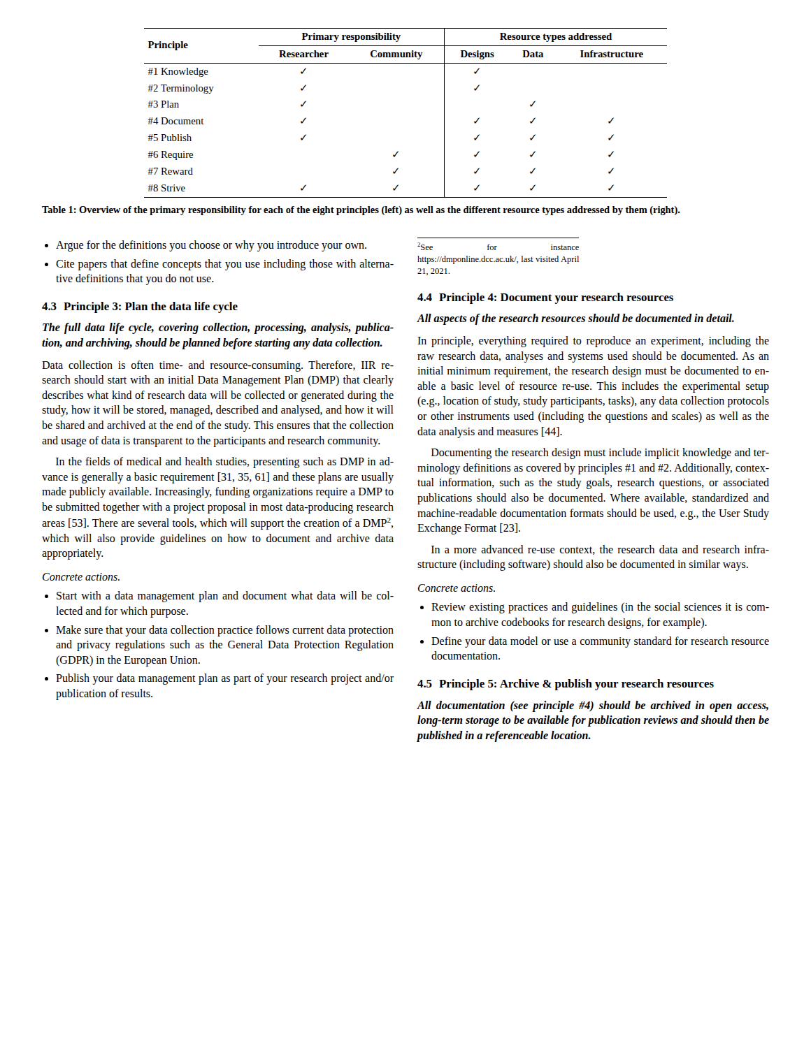| Principle | Primary responsibility | Resource types addressed |
| --- | --- | --- |
| Researcher | Community | Designs | Data | Infrastructure |
| #1 Knowledge | | | | | |
| #2 Terminology | | | | | |
| #3 Plan | | | | | |
| #4 Document | | | | | |
| #5 Publish | | | | | |
| #6 Require | | | | | |
| #7 Reward | | | | | |
| #8 Strive | | | | | |
Table 1: Overview of the primary responsibility for each of the eight principles (left) as well as the different resource types addressed by them (right).
Argue for the definitions you choose or why you introduce your own.
Cite papers that define concepts that you use including those with alternative definitions that you do not use.
4.3 Principle 3: Plan the data life cycle
The full data life cycle, covering collection, processing, analysis, publication, and archiving, should be planned before starting any data collection.
Data collection is often time- and resource-consuming. Therefore, IIR research should start with an initial Data Management Plan (DMP) that clearly describes what kind of research data will be collected or generated during the study, how it will be stored, managed, described and analysed, and how it will be shared and archived at the end of the study. This ensures that the collection and usage of data is transparent to the participants and research community.
In the fields of medical and health studies, presenting such as DMP in advance is generally a basic requirement [31, 35, 61] and these plans are usually made publicly available. Increasingly, funding organizations require a DMP to be submitted together with a project proposal in most data-producing research areas [53]. There are several tools, which will support the creation of a DMP2, which will also provide guidelines on how to document and archive data appropriately.
Concrete actions.
Start with a data management plan and document what data will be collected and for which purpose.
Make sure that your data collection practice follows current data protection and privacy regulations such as the General Data Protection Regulation (GDPR) in the European Union.
Publish your data management plan as part of your research project and/or publication of results.
2See for instance https://dmponline.dcc.ac.uk/, last visited April 21, 2021.
4.4 Principle 4: Document your research resources
All aspects of the research resources should be documented in detail.
In principle, everything required to reproduce an experiment, including the raw research data, analyses and systems used should be documented. As an initial minimum requirement, the research design must be documented to enable a basic level of resource re-use. This includes the experimental setup (e.g., location of study, study participants, tasks), any data collection protocols or other instruments used (including the questions and scales) as well as the data analysis and measures [44].
Documenting the research design must include implicit knowledge and terminology definitions as covered by principles #1 and #2. Additionally, contextual information, such as the study goals, research questions, or associated publications should also be documented. Where available, standardized and machine-readable documentation formats should be used, e.g., the User Study Exchange Format [23].
In a more advanced re-use context, the research data and research infrastructure (including software) should also be documented in similar ways.
Concrete actions.
Review existing practices and guidelines (in the social sciences it is common to archive codebooks for research designs, for example).
Define your data model or use a community standard for research resource documentation.
4.5 Principle 5: Archive & publish your research resources
All documentation (see principle #4) should be archived in open access, long-term storage to be available for publication reviews and should then be published in a referenceable location.